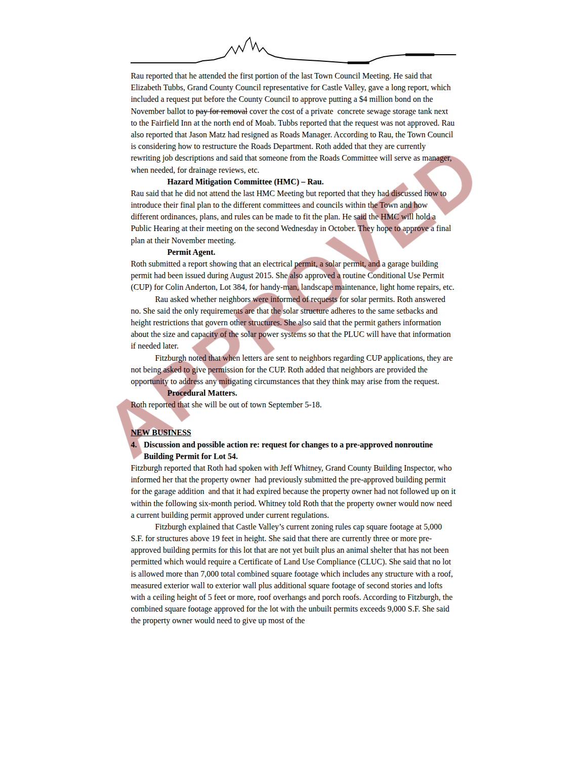APPROVED
Rau reported that he attended the first portion of the last Town Council Meeting. He said that Elizabeth Tubbs, Grand County Council representative for Castle Valley, gave a long report, which included a request put before the County Council to approve putting a $4 million bond on the November ballot to pay for removal cover the cost of a private concrete sewage storage tank next to the Fairfield Inn at the north end of Moab. Tubbs reported that the request was not approved. Rau also reported that Jason Matz had resigned as Roads Manager. According to Rau, the Town Council is considering how to restructure the Roads Department. Roth added that they are currently rewriting job descriptions and said that someone from the Roads Committee will serve as manager, when needed, for drainage reviews, etc.
Hazard Mitigation Committee (HMC) – Rau.
Rau said that he did not attend the last HMC Meeting but reported that they had discussed how to introduce their final plan to the different committees and councils within the Town and how different ordinances, plans, and rules can be made to fit the plan. He said the HMC will hold a Public Hearing at their meeting on the second Wednesday in October. They hope to approve a final plan at their November meeting.
Permit Agent.
Roth submitted a report showing that an electrical permit, a solar permit, and a garage building permit had been issued during August 2015. She also approved a routine Conditional Use Permit (CUP) for Colin Anderton, Lot 384, for handy-man, landscape maintenance, light home repairs, etc.
Rau asked whether neighbors were informed of requests for solar permits. Roth answered no. She said the only requirements are that the solar structure adheres to the same setbacks and height restrictions that govern other structures. She also said that the permit gathers information about the size and capacity of the solar power systems so that the PLUC will have that information if needed later.
Fitzburgh noted that when letters are sent to neighbors regarding CUP applications, they are not being asked to give permission for the CUP. Roth added that neighbors are provided the opportunity to address any mitigating circumstances that they think may arise from the request.
Procedural Matters.
Roth reported that she will be out of town September 5-18.
NEW BUSINESS
4.
Discussion and possible action re: request for changes to a pre-approved nonroutine Building Permit for Lot 54.
Fitzburgh reported that Roth had spoken with Jeff Whitney, Grand County Building Inspector, who informed her that the property owner had previously submitted the pre-approved building permit for the garage addition and that it had expired because the property owner had not followed up on it within the following six-month period. Whitney told Roth that the property owner would now need a current building permit approved under current regulations.
Fitzburgh explained that Castle Valley’s current zoning rules cap square footage at 5,000 S.F. for structures above 19 feet in height. She said that there are currently three or more pre-approved building permits for this lot that are not yet built plus an animal shelter that has not been permitted which would require a Certificate of Land Use Compliance (CLUC). She said that no lot is allowed more than 7,000 total combined square footage which includes any structure with a roof, measured exterior wall to exterior wall plus additional square footage of second stories and lofts with a ceiling height of 5 feet or more, roof overhangs and porch roofs. According to Fitzburgh, the combined square footage approved for the lot with the unbuilt permits exceeds 9,000 S.F. She said the property owner would need to give up most of the